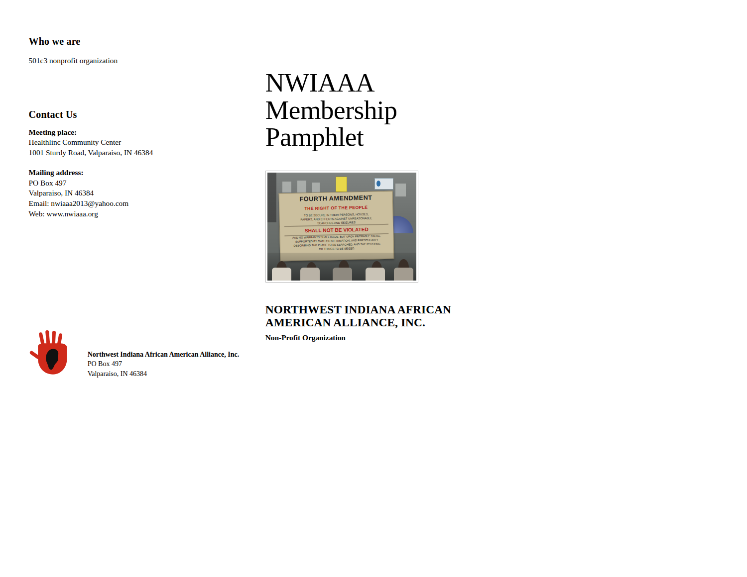Who we are
501c3 nonprofit organization
Contact Us
Meeting place:
Healthlinc Community Center
1001 Sturdy Road, Valparaiso, IN 46384
Mailing address:
PO Box 497
Valparaiso, IN 46384
Email: nwiaaa2013@yahoo.com
Web: www.nwiaaa.org
NWIAAA logo
Northwest Indiana African American Alliance, Inc.
PO Box 497
Valparaiso, IN 46384
NWIAAA
Membership
Pamphlet
FOURTH AMENDMENT
THE RIGHT OF THE PEOPLE
TO BE SECURE IN THEIR PERSONS, HOUSES,
PAPERS, AND EFFECTS AGAINST UNREASONABLE
SEARCHES AND SEIZURES
SHALL NOT BE VIOLATED
AND NO WARRANTS SHALL ISSUE, BUT UPON PROBABLE CAUSE,
SUPPORTED BY OATH OR AFFIRMATION, AND PARTICULARLY
DESCRIBING THE PLACE TO BE SEARCHED, AND THE PERSONS
OR THINGS TO BE SEIZED.
NORTHWEST INDIANA AFRICAN
AMERICAN ALLIANCE, INC.
Non-Profit Organization